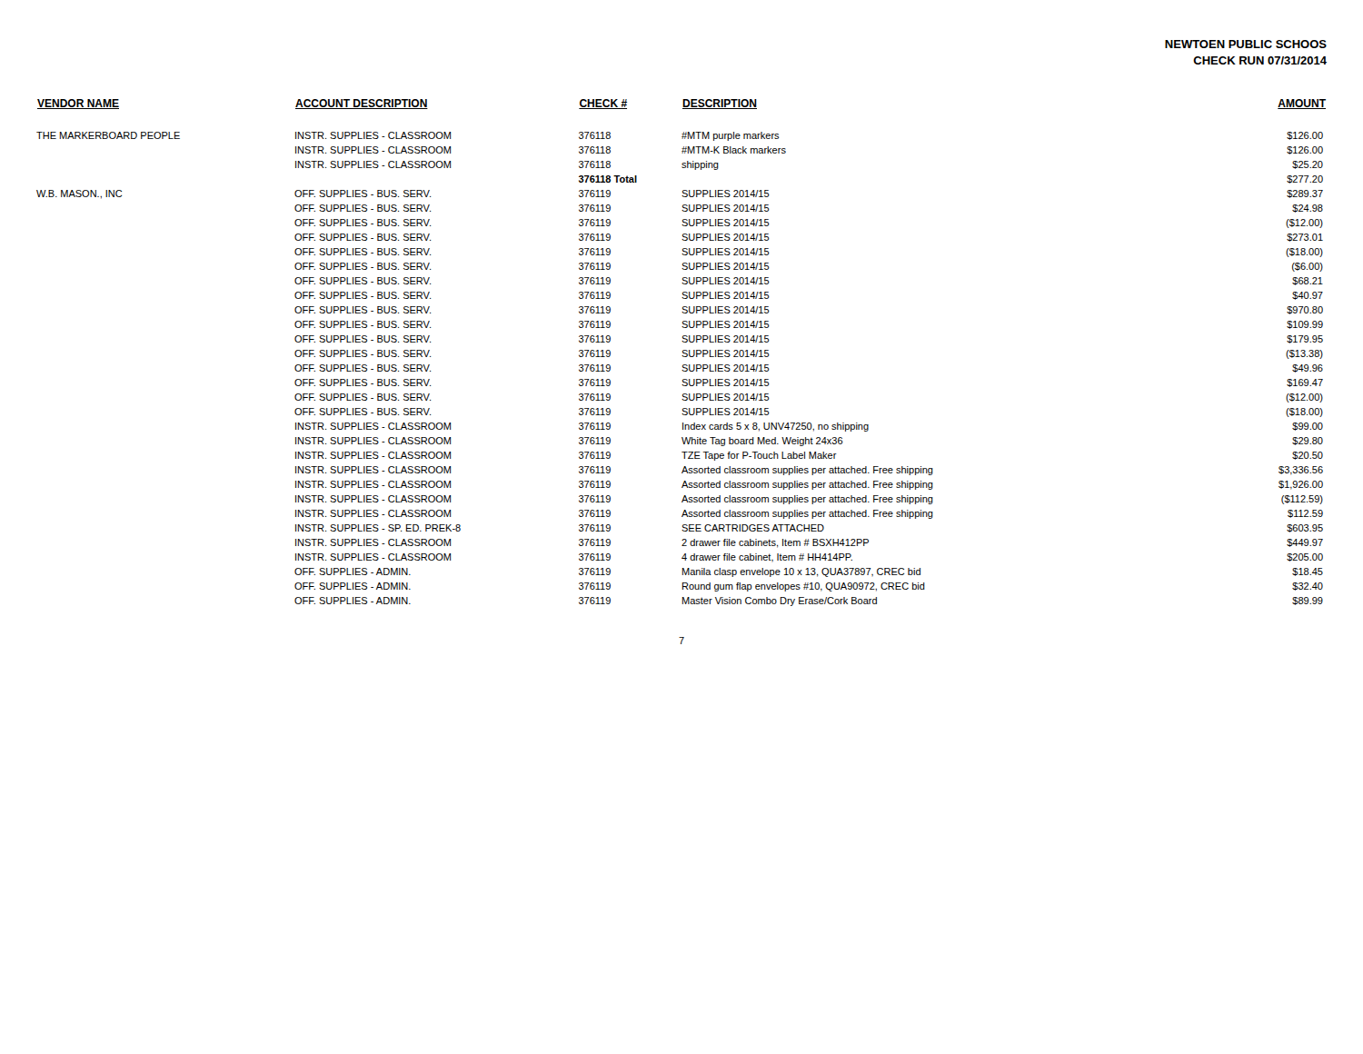NEWTOEN PUBLIC SCHOOS
CHECK RUN 07/31/2014
| VENDOR NAME | ACCOUNT DESCRIPTION | CHECK # | DESCRIPTION | AMOUNT |
| --- | --- | --- | --- | --- |
| THE MARKERBOARD PEOPLE | INSTR. SUPPLIES - CLASSROOM | 376118 | #MTM purple markers | $126.00 |
| | INSTR. SUPPLIES - CLASSROOM | 376118 | #MTM-K Black markers | $126.00 |
| | INSTR. SUPPLIES - CLASSROOM | 376118 | shipping | $25.20 |
| | | 376118 Total | | $277.20 |
| W.B. MASON., INC | OFF. SUPPLIES - BUS. SERV. | 376119 | SUPPLIES 2014/15 | $289.37 |
| | OFF. SUPPLIES - BUS. SERV. | 376119 | SUPPLIES 2014/15 | $24.98 |
| | OFF. SUPPLIES - BUS. SERV. | 376119 | SUPPLIES 2014/15 | ($12.00) |
| | OFF. SUPPLIES - BUS. SERV. | 376119 | SUPPLIES 2014/15 | $273.01 |
| | OFF. SUPPLIES - BUS. SERV. | 376119 | SUPPLIES 2014/15 | ($18.00) |
| | OFF. SUPPLIES - BUS. SERV. | 376119 | SUPPLIES 2014/15 | ($6.00) |
| | OFF. SUPPLIES - BUS. SERV. | 376119 | SUPPLIES 2014/15 | $68.21 |
| | OFF. SUPPLIES - BUS. SERV. | 376119 | SUPPLIES 2014/15 | $40.97 |
| | OFF. SUPPLIES - BUS. SERV. | 376119 | SUPPLIES 2014/15 | $970.80 |
| | OFF. SUPPLIES - BUS. SERV. | 376119 | SUPPLIES 2014/15 | $109.99 |
| | OFF. SUPPLIES - BUS. SERV. | 376119 | SUPPLIES 2014/15 | $179.95 |
| | OFF. SUPPLIES - BUS. SERV. | 376119 | SUPPLIES 2014/15 | ($13.38) |
| | OFF. SUPPLIES - BUS. SERV. | 376119 | SUPPLIES 2014/15 | $49.96 |
| | OFF. SUPPLIES - BUS. SERV. | 376119 | SUPPLIES 2014/15 | $169.47 |
| | OFF. SUPPLIES - BUS. SERV. | 376119 | SUPPLIES 2014/15 | ($12.00) |
| | OFF. SUPPLIES - BUS. SERV. | 376119 | SUPPLIES 2014/15 | ($18.00) |
| | INSTR. SUPPLIES - CLASSROOM | 376119 | Index cards 5 x 8, UNV47250, no shipping | $99.00 |
| | INSTR. SUPPLIES - CLASSROOM | 376119 | White Tag board Med. Weight 24x36 | $29.80 |
| | INSTR. SUPPLIES - CLASSROOM | 376119 | TZE Tape for P-Touch Label Maker | $20.50 |
| | INSTR. SUPPLIES - CLASSROOM | 376119 | Assorted classroom supplies per attached. Free shipping | $3,336.56 |
| | INSTR. SUPPLIES - CLASSROOM | 376119 | Assorted classroom supplies per attached. Free shipping | $1,926.00 |
| | INSTR. SUPPLIES - CLASSROOM | 376119 | Assorted classroom supplies per attached. Free shipping | ($112.59) |
| | INSTR. SUPPLIES - CLASSROOM | 376119 | Assorted classroom supplies per attached. Free shipping | $112.59 |
| | INSTR. SUPPLIES - SP. ED. PREK-8 | 376119 | SEE CARTRIDGES ATTACHED | $603.95 |
| | INSTR. SUPPLIES - CLASSROOM | 376119 | 2 drawer file cabinets, Item # BSXH412PP | $449.97 |
| | INSTR. SUPPLIES - CLASSROOM | 376119 | 4 drawer file cabinet, Item # HH414PP. | $205.00 |
| | OFF. SUPPLIES - ADMIN. | 376119 | Manila clasp envelope 10 x 13, QUA37897, CREC bid | $18.45 |
| | OFF. SUPPLIES - ADMIN. | 376119 | Round gum flap envelopes #10, QUA90972, CREC bid | $32.40 |
| | OFF. SUPPLIES - ADMIN. | 376119 | Master Vision Combo Dry Erase/Cork Board | $89.99 |
7